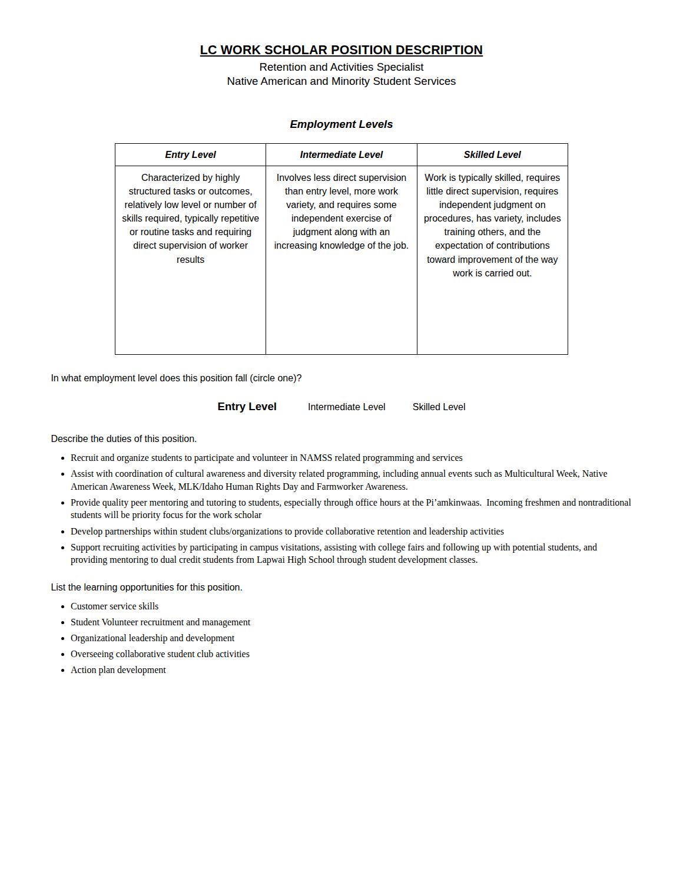LC WORK SCHOLAR POSITION DESCRIPTION
Retention and Activities Specialist
Native American and Minority Student Services
Employment Levels
| Entry Level | Intermediate Level | Skilled Level |
| --- | --- | --- |
| Characterized by highly structured tasks or outcomes, relatively low level or number of skills required, typically repetitive or routine tasks and requiring direct supervision of worker results | Involves less direct supervision than entry level, more work variety, and requires some independent exercise of judgment along with an increasing knowledge of the job. | Work is typically skilled, requires little direct supervision, requires independent judgment on procedures, has variety, includes training others, and the expectation of contributions toward improvement of the way work is carried out. |
In what employment level does this position fall (circle one)?
Entry Level Intermediate Level Skilled Level
Describe the duties of this position.
Recruit and organize students to participate and volunteer in NAMSS related programming and services
Assist with coordination of cultural awareness and diversity related programming, including annual events such as Multicultural Week, Native American Awareness Week, MLK/Idaho Human Rights Day and Farmworker Awareness.
Provide quality peer mentoring and tutoring to students, especially through office hours at the Pi’amkinwaas. Incoming freshmen and nontraditional students will be priority focus for the work scholar
Develop partnerships within student clubs/organizations to provide collaborative retention and leadership activities
Support recruiting activities by participating in campus visitations, assisting with college fairs and following up with potential students, and providing mentoring to dual credit students from Lapwai High School through student development classes.
List the learning opportunities for this position.
Customer service skills
Student Volunteer recruitment and management
Organizational leadership and development
Overseeing collaborative student club activities
Action plan development